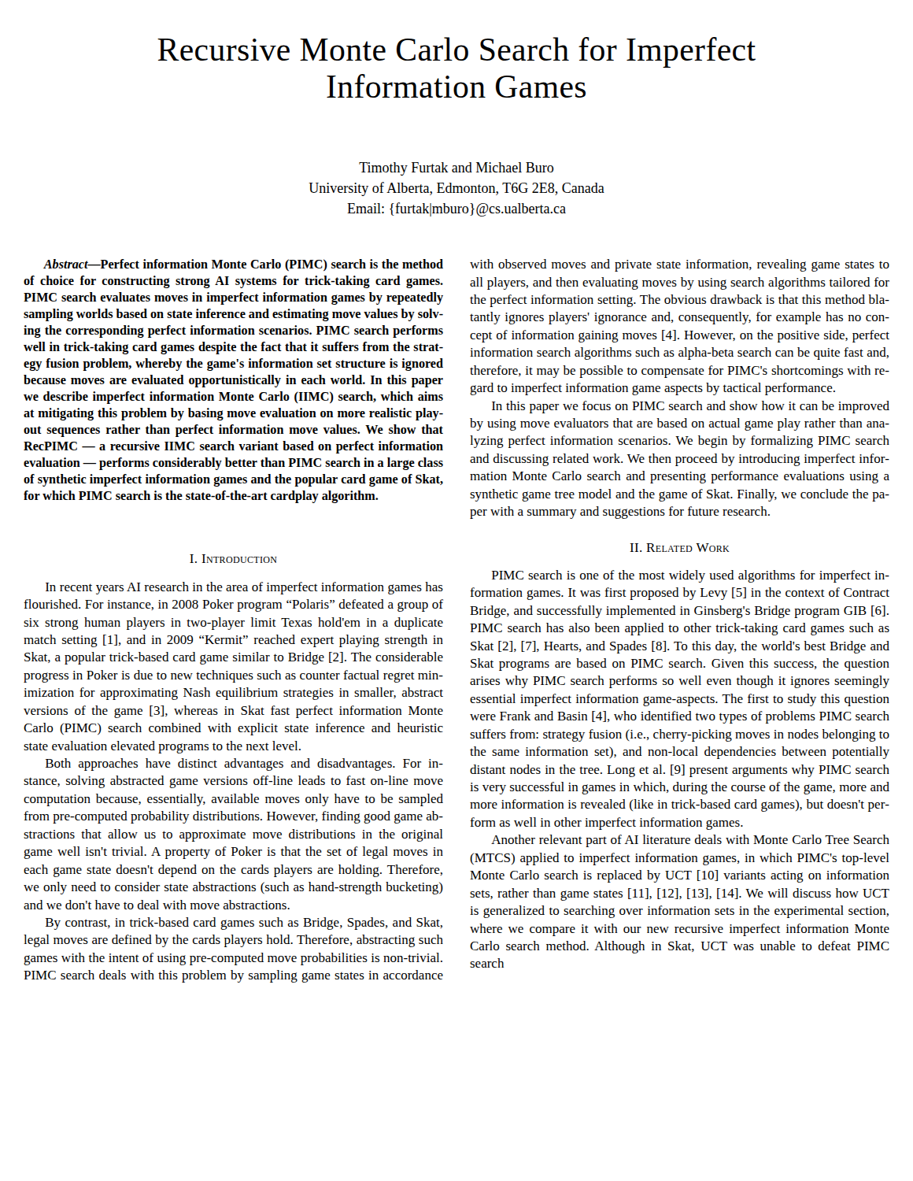Recursive Monte Carlo Search for Imperfect
Information Games
Timothy Furtak and Michael Buro
University of Alberta, Edmonton, T6G 2E8, Canada
Email: {furtak|mburo}@cs.ualberta.ca
Abstract—Perfect information Monte Carlo (PIMC) search is the method of choice for constructing strong AI systems for trick-taking card games. PIMC search evaluates moves in imperfect information games by repeatedly sampling worlds based on state inference and estimating move values by solving the corresponding perfect information scenarios. PIMC search performs well in trick-taking card games despite the fact that it suffers from the strategy fusion problem, whereby the game's information set structure is ignored because moves are evaluated opportunistically in each world. In this paper we describe imperfect information Monte Carlo (IIMC) search, which aims at mitigating this problem by basing move evaluation on more realistic playout sequences rather than perfect information move values. We show that RecPIMC — a recursive IIMC search variant based on perfect information evaluation — performs considerably better than PIMC search in a large class of synthetic imperfect information games and the popular card game of Skat, for which PIMC search is the state-of-the-art cardplay algorithm.
I. Introduction
In recent years AI research in the area of imperfect information games has flourished. For instance, in 2008 Poker program “Polaris” defeated a group of six strong human players in two-player limit Texas hold'em in a duplicate match setting [1], and in 2009 “Kermit” reached expert playing strength in Skat, a popular trick-based card game similar to Bridge [2]. The considerable progress in Poker is due to new techniques such as counter factual regret minimization for approximating Nash equilibrium strategies in smaller, abstract versions of the game [3], whereas in Skat fast perfect information Monte Carlo (PIMC) search combined with explicit state inference and heuristic state evaluation elevated programs to the next level.
Both approaches have distinct advantages and disadvantages. For instance, solving abstracted game versions off-line leads to fast on-line move computation because, essentially, available moves only have to be sampled from pre-computed probability distributions. However, finding good game abstractions that allow us to approximate move distributions in the original game well isn't trivial. A property of Poker is that the set of legal moves in each game state doesn't depend on the cards players are holding. Therefore, we only need to consider state abstractions (such as hand-strength bucketing) and we don't have to deal with move abstractions.
By contrast, in trick-based card games such as Bridge, Spades, and Skat, legal moves are defined by the cards players hold. Therefore, abstracting such games with the intent of using pre-computed move probabilities is non-trivial. PIMC search deals with this problem by sampling game states in accordance with observed moves and private state information, revealing game states to all players, and then evaluating moves by using search algorithms tailored for the perfect information setting. The obvious drawback is that this method blatantly ignores players' ignorance and, consequently, for example has no concept of information gaining moves [4]. However, on the positive side, perfect information search algorithms such as alpha-beta search can be quite fast and, therefore, it may be possible to compensate for PIMC's shortcomings with regard to imperfect information game aspects by tactical performance.
In this paper we focus on PIMC search and show how it can be improved by using move evaluators that are based on actual game play rather than analyzing perfect information scenarios. We begin by formalizing PIMC search and discussing related work. We then proceed by introducing imperfect information Monte Carlo search and presenting performance evaluations using a synthetic game tree model and the game of Skat. Finally, we conclude the paper with a summary and suggestions for future research.
II. Related Work
PIMC search is one of the most widely used algorithms for imperfect information games. It was first proposed by Levy [5] in the context of Contract Bridge, and successfully implemented in Ginsberg's Bridge program GIB [6]. PIMC search has also been applied to other trick-taking card games such as Skat [2], [7], Hearts, and Spades [8]. To this day, the world's best Bridge and Skat programs are based on PIMC search. Given this success, the question arises why PIMC search performs so well even though it ignores seemingly essential imperfect information game-aspects. The first to study this question were Frank and Basin [4], who identified two types of problems PIMC search suffers from: strategy fusion (i.e., cherry-picking moves in nodes belonging to the same information set), and non-local dependencies between potentially distant nodes in the tree. Long et al. [9] present arguments why PIMC search is very successful in games in which, during the course of the game, more and more information is revealed (like in trick-based card games), but doesn't perform as well in other imperfect information games.
Another relevant part of AI literature deals with Monte Carlo Tree Search (MTCS) applied to imperfect information games, in which PIMC's top-level Monte Carlo search is replaced by UCT [10] variants acting on information sets, rather than game states [11], [12], [13], [14]. We will discuss how UCT is generalized to searching over information sets in the experimental section, where we compare it with our new recursive imperfect information Monte Carlo search method. Although in Skat, UCT was unable to defeat PIMC search